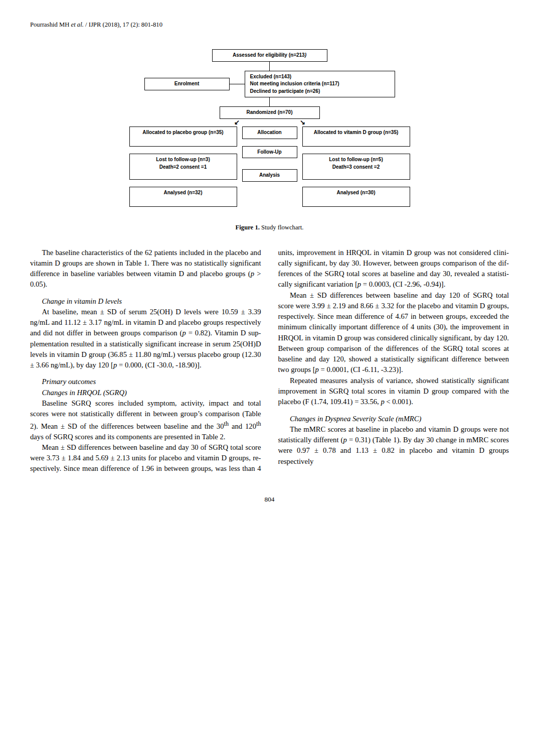Pourrashid MH et al. / IJPR (2018), 17 (2): 801-810
Assessed for eligibility (n=213)
Enrolment
Excluded (n=143)
Not meeting inclusion criteria (n=117)
Declined to participate (n=26)
Randomized (n=70)
↙ ↘
Allocated to placebo group (n=35)
Lost to follow-up (n=3)
Death=2 consent =1
Analysed (n=32)
Allocation
Follow-Up
Analysis
Allocated to vitamin D group (n=35)
Lost to follow-up (n=5)
Death=3 consent =2
Analysed (n=30)
Figure 1. Study flowchart.
The baseline characteristics of the 62 patients included in the placebo and vitamin D groups are shown in Table 1. There was no statistically significant difference in baseline variables between vitamin D and placebo groups (p > 0.05).
Change in vitamin D levels
At baseline, mean ± SD of serum 25(OH) D levels were 10.59 ± 3.39 ng/mL and 11.12 ± 3.17 ng/mL in vitamin D and placebo groups respectively and did not differ in between groups comparison (p = 0.82). Vitamin D supplementation resulted in a statistically significant increase in serum 25(OH)D levels in vitamin D group (36.85 ± 11.80 ng/mL) versus placebo group (12.30 ± 3.66 ng/mL), by day 120 [p = 0.000, (CI -30.0, -18.90)].
Primary outcomes
Changes in HRQOL (SGRQ)
Baseline SGRQ scores included symptom, activity, impact and total scores were not statistically different in between group’s comparison (Table 2). Mean ± SD of the differences between baseline and the 30th and 120th days of SGRQ scores and its components are presented in Table 2.
Mean ± SD differences between baseline and day 30 of SGRQ total score were 3.73 ± 1.84 and 5.69 ± 2.13 units for placebo and vitamin D groups, respectively. Since mean difference of 1.96 in between groups, was less than 4 units, improvement in HRQOL in vitamin D group was not considered clinically significant, by day 30. However, between groups comparison of the differences of the SGRQ total scores at baseline and day 30, revealed a statistically significant variation [p = 0.0003, (CI -2.96, -0.94)].
Mean ± SD differences between baseline and day 120 of SGRQ total score were 3.99 ± 2.19 and 8.66 ± 3.32 for the placebo and vitamin D groups, respectively. Since mean difference of 4.67 in between groups, exceeded the minimum clinically important difference of 4 units (30), the improvement in HRQOL in vitamin D group was considered clinically significant, by day 120. Between group comparison of the differences of the SGRQ total scores at baseline and day 120, showed a statistically significant difference between two groups [p = 0.0001, (CI -6.11, -3.23)].
Repeated measures analysis of variance, showed statistically significant improvement in SGRQ total scores in vitamin D group compared with the placebo (F (1.74, 109.41) = 33.56, p < 0.001).
Changes in Dyspnea Severity Scale (mMRC)
The mMRC scores at baseline in placebo and vitamin D groups were not statistically different (p = 0.31) (Table 1). By day 30 change in mMRC scores were 0.97 ± 0.78 and 1.13 ± 0.82 in placebo and vitamin D groups respectively
804